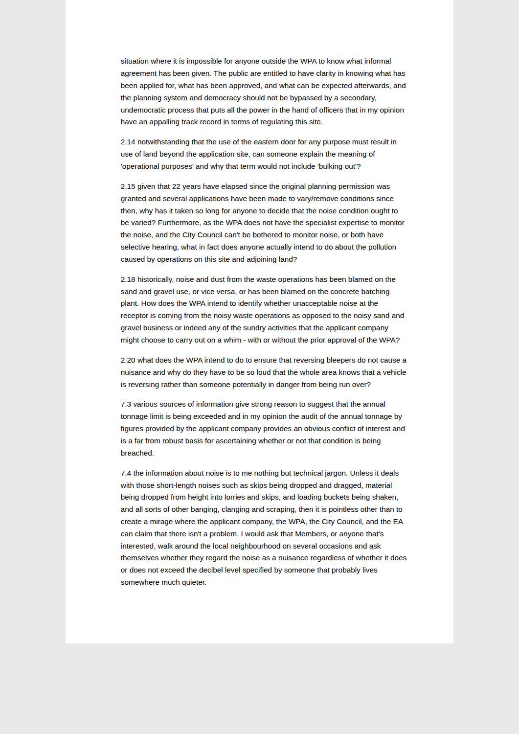situation where it is impossible for anyone outside the WPA to know what informal agreement has been given. The public are entitled to have clarity in knowing what has been applied for, what has been approved, and what can be expected afterwards, and the planning system and democracy should not be bypassed by a secondary, undemocratic process that puts all the power in the hand of officers that in my opinion have an appalling track record in terms of regulating this site.
2.14 notwithstanding that the use of the eastern door for any purpose must result in use of land beyond the application site, can someone explain the meaning of 'operational purposes' and why that term would not include 'bulking out'?
2.15 given that 22 years have elapsed since the original planning permission was granted and several applications have been made to vary/remove conditions since then, why has it taken so long for anyone to decide that the noise condition ought to be varied? Furthermore, as the WPA does not have the specialist expertise to monitor the noise, and the City Council can't be bothered to monitor noise, or both have selective hearing, what in fact does anyone actually intend to do about the pollution caused by operations on this site and adjoining land?
2.18 historically, noise and dust from the waste operations has been blamed on the sand and gravel use, or vice versa, or has been blamed on the concrete batching plant. How does the WPA intend to identify whether unacceptable noise at the receptor is coming from the noisy waste operations as opposed to the noisy sand and gravel business or indeed any of the sundry activities that the applicant company might choose to carry out on a whim - with or without the prior approval of the WPA?
2.20 what does the WPA intend to do to ensure that reversing bleepers do not cause a nuisance and why do they have to be so loud that the whole area knows that a vehicle is reversing rather than someone potentially in danger from being run over?
7.3 various sources of information give strong reason to suggest that the annual tonnage limit is being exceeded and in my opinion the audit of the annual tonnage by figures provided by the applicant company provides an obvious conflict of interest and is a far from robust basis for ascertaining whether or not that condition is being breached.
7.4 the information about noise is to me nothing but technical jargon. Unless it deals with those short-length noises such as skips being dropped and dragged, material being dropped from height into lorries and skips, and loading buckets being shaken, and all sorts of other banging, clanging and scraping, then it is pointless other than to create a mirage where the applicant company, the WPA, the City Council, and the EA can claim that there isn't a problem. I would ask that Members, or anyone that's interested, walk around the local neighbourhood on several occasions and ask themselves whether they regard the noise as a nuisance regardless of whether it does or does not exceed the decibel level specified by someone that probably lives somewhere much quieter.